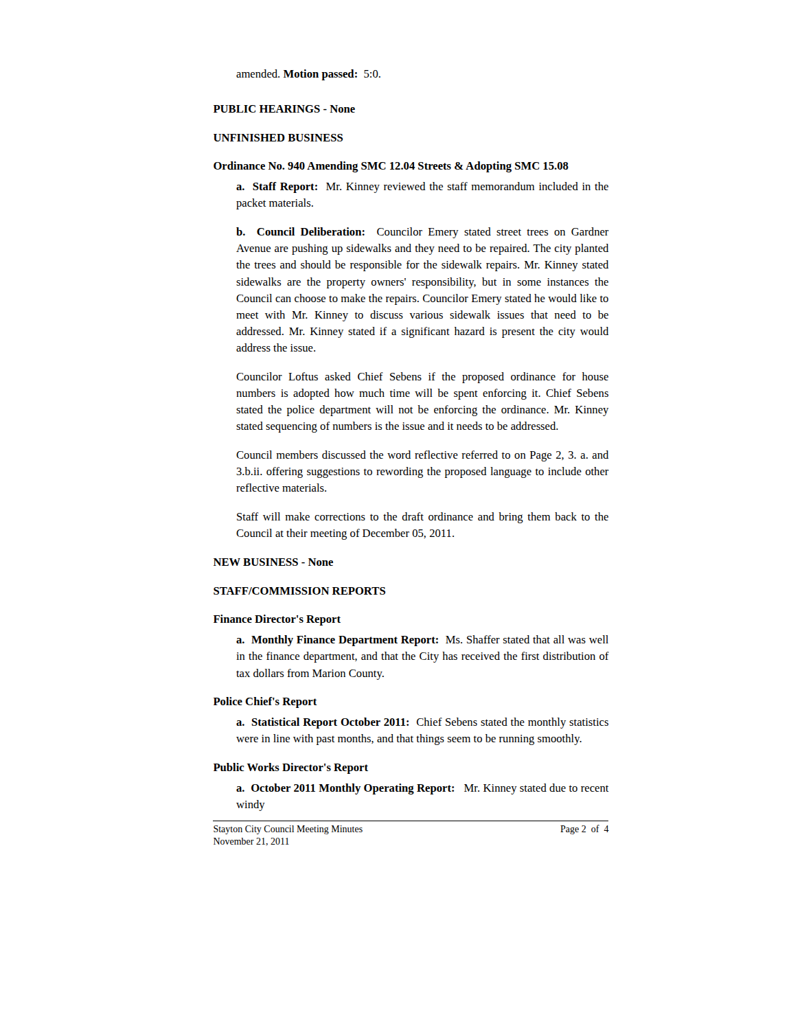amended. Motion passed: 5:0.
PUBLIC HEARINGS - None
UNFINISHED BUSINESS
Ordinance No. 940 Amending SMC 12.04 Streets & Adopting SMC 15.08
a. Staff Report: Mr. Kinney reviewed the staff memorandum included in the packet materials.
b. Council Deliberation: Councilor Emery stated street trees on Gardner Avenue are pushing up sidewalks and they need to be repaired. The city planted the trees and should be responsible for the sidewalk repairs. Mr. Kinney stated sidewalks are the property owners' responsibility, but in some instances the Council can choose to make the repairs. Councilor Emery stated he would like to meet with Mr. Kinney to discuss various sidewalk issues that need to be addressed. Mr. Kinney stated if a significant hazard is present the city would address the issue.
Councilor Loftus asked Chief Sebens if the proposed ordinance for house numbers is adopted how much time will be spent enforcing it. Chief Sebens stated the police department will not be enforcing the ordinance. Mr. Kinney stated sequencing of numbers is the issue and it needs to be addressed.
Council members discussed the word reflective referred to on Page 2, 3. a. and 3.b.ii. offering suggestions to rewording the proposed language to include other reflective materials.
Staff will make corrections to the draft ordinance and bring them back to the Council at their meeting of December 05, 2011.
NEW BUSINESS - None
STAFF/COMMISSION REPORTS
Finance Director's Report
a. Monthly Finance Department Report: Ms. Shaffer stated that all was well in the finance department, and that the City has received the first distribution of tax dollars from Marion County.
Police Chief's Report
a. Statistical Report October 2011: Chief Sebens stated the monthly statistics were in line with past months, and that things seem to be running smoothly.
Public Works Director's Report
a. October 2011 Monthly Operating Report: Mr. Kinney stated due to recent windy
Stayton City Council Meeting Minutes
November 21, 2011
Page 2 of 4